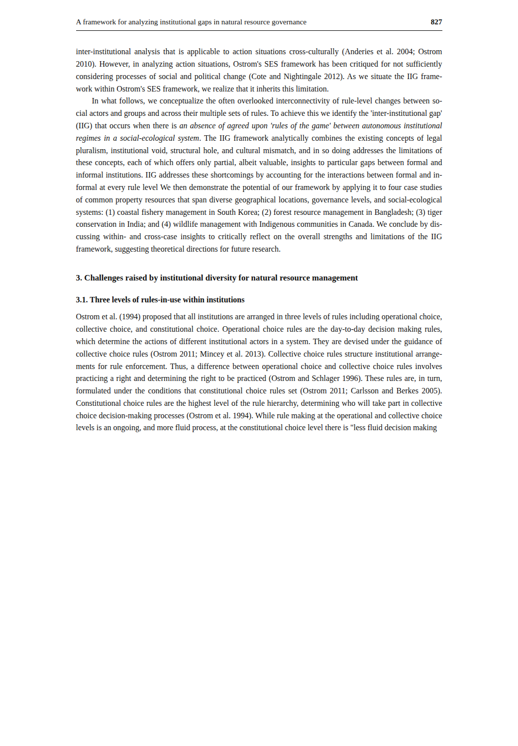A framework for analyzing institutional gaps in natural resource governance 827
inter-institutional analysis that is applicable to action situations cross-culturally (Anderies et al. 2004; Ostrom 2010). However, in analyzing action situations, Ostrom's SES framework has been critiqued for not sufficiently considering processes of social and political change (Cote and Nightingale 2012). As we situate the IIG framework within Ostrom's SES framework, we realize that it inherits this limitation.
In what follows, we conceptualize the often overlooked interconnectivity of rule-level changes between social actors and groups and across their multiple sets of rules. To achieve this we identify the 'inter-institutional gap' (IIG) that occurs when there is an absence of agreed upon 'rules of the game' between autonomous institutional regimes in a social-ecological system. The IIG framework analytically combines the existing concepts of legal pluralism, institutional void, structural hole, and cultural mismatch, and in so doing addresses the limitations of these concepts, each of which offers only partial, albeit valuable, insights to particular gaps between formal and informal institutions. IIG addresses these shortcomings by accounting for the interactions between formal and informal at every rule level We then demonstrate the potential of our framework by applying it to four case studies of common property resources that span diverse geographical locations, governance levels, and social-ecological systems: (1) coastal fishery management in South Korea; (2) forest resource management in Bangladesh; (3) tiger conservation in India; and (4) wildlife management with Indigenous communities in Canada. We conclude by discussing within- and cross-case insights to critically reflect on the overall strengths and limitations of the IIG framework, suggesting theoretical directions for future research.
3. Challenges raised by institutional diversity for natural resource management
3.1. Three levels of rules-in-use within institutions
Ostrom et al. (1994) proposed that all institutions are arranged in three levels of rules including operational choice, collective choice, and constitutional choice. Operational choice rules are the day-to-day decision making rules, which determine the actions of different institutional actors in a system. They are devised under the guidance of collective choice rules (Ostrom 2011; Mincey et al. 2013). Collective choice rules structure institutional arrangements for rule enforcement. Thus, a difference between operational choice and collective choice rules involves practicing a right and determining the right to be practiced (Ostrom and Schlager 1996). These rules are, in turn, formulated under the conditions that constitutional choice rules set (Ostrom 2011; Carlsson and Berkes 2005). Constitutional choice rules are the highest level of the rule hierarchy, determining who will take part in collective choice decision-making processes (Ostrom et al. 1994). While rule making at the operational and collective choice levels is an ongoing, and more fluid process, at the constitutional choice level there is "less fluid decision making